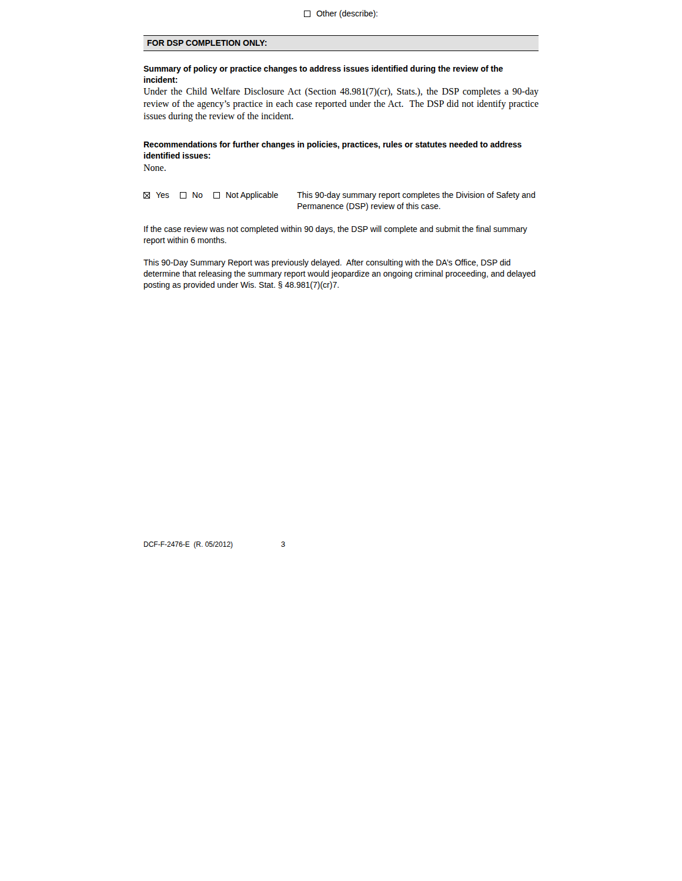Other (describe):
FOR DSP COMPLETION ONLY:
Summary of policy or practice changes to address issues identified during the review of the incident:
Under the Child Welfare Disclosure Act (Section 48.981(7)(cr), Stats.), the DSP completes a 90-day review of the agency’s practice in each case reported under the Act. The DSP did not identify practice issues during the review of the incident.
Recommendations for further changes in policies, practices, rules or statutes needed to address identified issues:
None.
Yes No Not Applicable
This 90-day summary report completes the Division of Safety and Permanence (DSP) review of this case.
If the case review was not completed within 90 days, the DSP will complete and submit the final summary report within 6 months.
This 90-Day Summary Report was previously delayed. After consulting with the DA’s Office, DSP did determine that releasing the summary report would jeopardize an ongoing criminal proceeding, and delayed posting as provided under Wis. Stat. § 48.981(7)(cr)7.
DCF-F-2476-E (R. 05/2012) 3